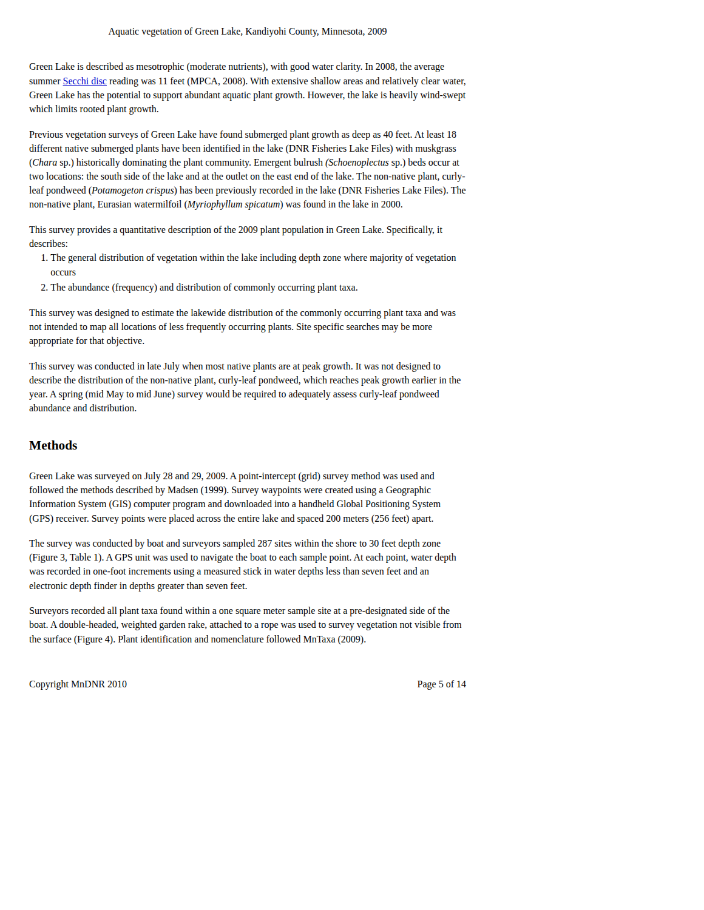Aquatic vegetation of Green Lake, Kandiyohi County, Minnesota, 2009
Green Lake is described as mesotrophic (moderate nutrients), with good water clarity. In 2008, the average summer Secchi disc reading was 11 feet (MPCA, 2008). With extensive shallow areas and relatively clear water, Green Lake has the potential to support abundant aquatic plant growth. However, the lake is heavily wind-swept which limits rooted plant growth.
Previous vegetation surveys of Green Lake have found submerged plant growth as deep as 40 feet. At least 18 different native submerged plants have been identified in the lake (DNR Fisheries Lake Files) with muskgrass (Chara sp.) historically dominating the plant community. Emergent bulrush (Schoenoplectus sp.) beds occur at two locations: the south side of the lake and at the outlet on the east end of the lake. The non-native plant, curly-leaf pondweed (Potamogeton crispus) has been previously recorded in the lake (DNR Fisheries Lake Files). The non-native plant, Eurasian watermilfoil (Myriophyllum spicatum) was found in the lake in 2000.
This survey provides a quantitative description of the 2009 plant population in Green Lake. Specifically, it describes:
The general distribution of vegetation within the lake including depth zone where majority of vegetation occurs
The abundance (frequency) and distribution of commonly occurring plant taxa.
This survey was designed to estimate the lakewide distribution of the commonly occurring plant taxa and was not intended to map all locations of less frequently occurring plants. Site specific searches may be more appropriate for that objective.
This survey was conducted in late July when most native plants are at peak growth. It was not designed to describe the distribution of the non-native plant, curly-leaf pondweed, which reaches peak growth earlier in the year. A spring (mid May to mid June) survey would be required to adequately assess curly-leaf pondweed abundance and distribution.
Methods
Green Lake was surveyed on July 28 and 29, 2009. A point-intercept (grid) survey method was used and followed the methods described by Madsen (1999). Survey waypoints were created using a Geographic Information System (GIS) computer program and downloaded into a handheld Global Positioning System (GPS) receiver. Survey points were placed across the entire lake and spaced 200 meters (256 feet) apart.
The survey was conducted by boat and surveyors sampled 287 sites within the shore to 30 feet depth zone (Figure 3, Table 1). A GPS unit was used to navigate the boat to each sample point. At each point, water depth was recorded in one-foot increments using a measured stick in water depths less than seven feet and an electronic depth finder in depths greater than seven feet.
Surveyors recorded all plant taxa found within a one square meter sample site at a pre-designated side of the boat. A double-headed, weighted garden rake, attached to a rope was used to survey vegetation not visible from the surface (Figure 4). Plant identification and nomenclature followed MnTaxa (2009).
Copyright MnDNR 2010 Page 5 of 14